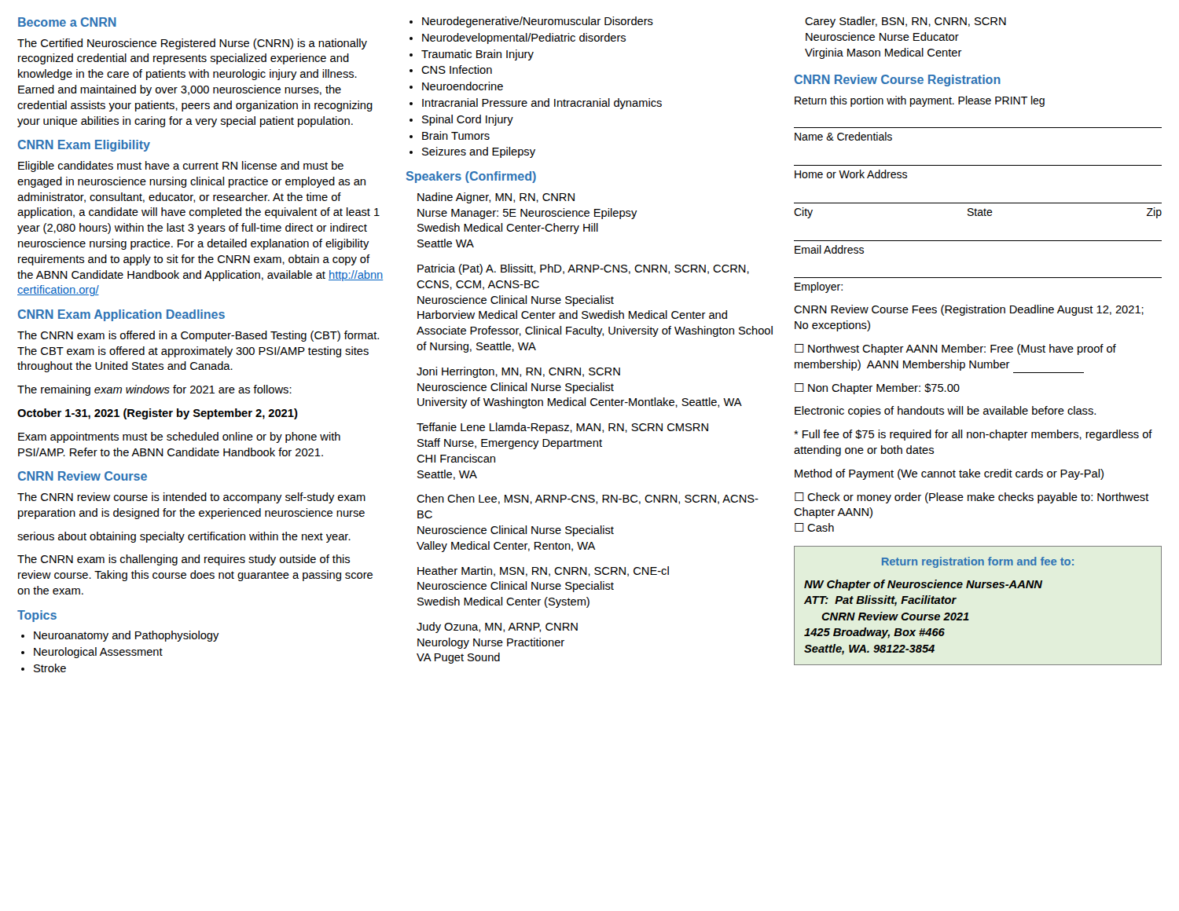Become a CNRN
The Certified Neuroscience Registered Nurse (CNRN) is a nationally recognized credential and represents specialized experience and knowledge in the care of patients with neurologic injury and illness. Earned and maintained by over 3,000 neuroscience nurses, the credential assists your patients, peers and organization in recognizing your unique abilities in caring for a very special patient population.
CNRN Exam Eligibility
Eligible candidates must have a current RN license and must be engaged in neuroscience nursing clinical practice or employed as an administrator, consultant, educator, or researcher. At the time of application, a candidate will have completed the equivalent of at least 1 year (2,080 hours) within the last 3 years of full-time direct or indirect neuroscience nursing practice. For a detailed explanation of eligibility requirements and to apply to sit for the CNRN exam, obtain a copy of the ABNN Candidate Handbook and Application, available at http://abnncertification.org/
CNRN Exam Application Deadlines
The CNRN exam is offered in a Computer-Based Testing (CBT) format. The CBT exam is offered at approximately 300 PSI/AMP testing sites throughout the United States and Canada.
The remaining exam windows for 2021 are as follows:
October 1-31, 2021 (Register by September 2, 2021)
Exam appointments must be scheduled online or by phone with PSI/AMP. Refer to the ABNN Candidate Handbook for 2021.
CNRN Review Course
The CNRN review course is intended to accompany self-study exam preparation and is designed for the experienced neuroscience nurse
serious about obtaining specialty certification within the next year.
The CNRN exam is challenging and requires study outside of this review course. Taking this course does not guarantee a passing score on the exam.
Topics
Neuroanatomy and Pathophysiology
Neurological Assessment
Stroke
Neurodegenerative/Neuromuscular Disorders
Neurodevelopmental/Pediatric disorders
Traumatic Brain Injury
CNS Infection
Neuroendocrine
Intracranial Pressure and Intracranial dynamics
Spinal Cord Injury
Brain Tumors
Seizures and Epilepsy
Speakers (Confirmed)
Nadine Aigner, MN, RN, CNRN
Nurse Manager: 5E Neuroscience Epilepsy
Swedish Medical Center-Cherry Hill
Seattle WA
Patricia (Pat) A. Blissitt, PhD, ARNP-CNS, CNRN, SCRN, CCRN, CCNS, CCM, ACNS-BC
Neuroscience Clinical Nurse Specialist
Harborview Medical Center and Swedish Medical Center and Associate Professor, Clinical Faculty, University of Washington School of Nursing, Seattle, WA
Joni Herrington, MN, RN, CNRN, SCRN
Neuroscience Clinical Nurse Specialist
University of Washington Medical Center-Montlake, Seattle, WA
Teffanie Lene Llamda-Repasz, MAN, RN, SCRN CMSRN
Staff Nurse, Emergency Department
CHI Franciscan
Seattle, WA
Chen Chen Lee, MSN, ARNP-CNS, RN-BC, CNRN, SCRN, ACNS-BC
Neuroscience Clinical Nurse Specialist
Valley Medical Center, Renton, WA
Heather Martin, MSN, RN, CNRN, SCRN, CNE-cl
Neuroscience Clinical Nurse Specialist
Swedish Medical Center (System)
Judy Ozuna, MN, ARNP, CNRN
Neurology Nurse Practitioner
VA Puget Sound
Carey Stadler, BSN, RN, CNRN, SCRN
Neuroscience Nurse Educator
Virginia Mason Medical Center
CNRN Review Course Registration
Return this portion with payment. Please PRINT leg
Name & Credentials
Home or Work Address
City State Zip
Email Address
Employer:
CNRN Review Course Fees (Registration Deadline August 12, 2021; No exceptions)
☐ Northwest Chapter AANN Member: Free (Must have proof of membership) AANN Membership Number
☐ Non Chapter Member: $75.00
Electronic copies of handouts will be available before class.
* Full fee of $75 is required for all non-chapter members, regardless of attending one or both dates
Method of Payment (We cannot take credit cards or Pay-Pal)
☐ Check or money order (Please make checks payable to: Northwest Chapter AANN)
☐ Cash
Return registration form and fee to:
NW Chapter of Neuroscience Nurses-AANN
ATT: Pat Blissitt, Facilitator
CNRN Review Course 2021
1425 Broadway, Box #466
Seattle, WA. 98122-3854